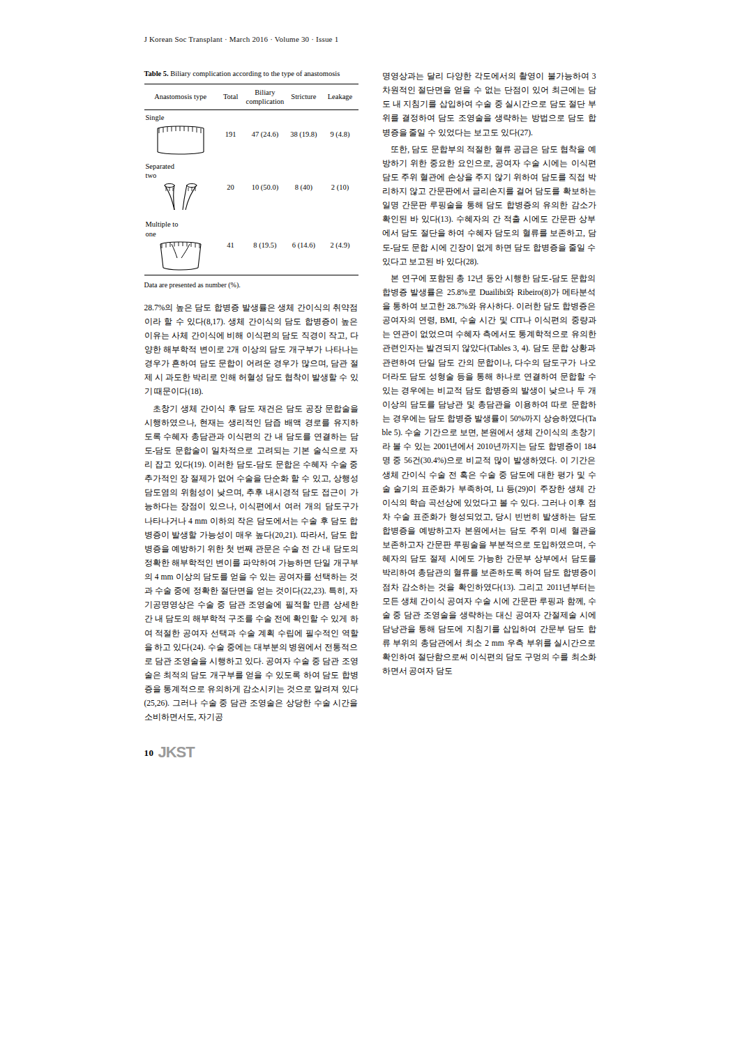J Korean Soc Transplant · March 2016 · Volume 30 · Issue 1
Table 5. Biliary complication according to the type of anastomosis
| Anastomosis type | Total | Biliary complication | Stricture | Leakage |
| --- | --- | --- | --- | --- |
| Single | 191 | 47 (24.6) | 38 (19.8) | 9 (4.8) |
| Separated two | 20 | 10 (50.0) | 8 (40) | 2 (10) |
| Multiple to one | 41 | 8 (19.5) | 6 (14.6) | 2 (4.9) |
Data are presented as number (%).
28.7%의 높은 담도 합병증 발생률은 생체 간이식의 취약점이라 할 수 있다(8,17). 생체 간이식의 담도 합병증이 높은 이유는 사체 간이식에 비해 이식편의 담도 직경이 작고, 다양한 해부학적 변이로 2개 이상의 담도 개구부가 나타나는 경우가 흔하여 담도 문합이 어려운 경우가 많으며, 담관 절제 시 과도한 박리로 인해 허혈성 담도 협착이 발생할 수 있기 때문이다(18).
초창기 생체 간이식 후 담도 재건은 담도 공장 문합술을 시행하였으나, 현재는 생리적인 담즙 배액 경로를 유지하도록 수혜자 총담관과 이식편의 간 내 담도를 연결하는 담도-담도 문합술이 일차적으로 고려되는 기본 술식으로 자리 잡고 있다(19). 이러한 담도-담도 문합은 수혜자 수술 중 추가적인 장 절제가 없어 수술을 단순화 할 수 있고, 상행성 담도염의 위험성이 낮으며, 추후 내시경적 담도 접근이 가능하다는 장점이 있으나, 이식편에서 여러 개의 담도구가 나타나거나 4 mm 이하의 작은 담도에서는 수술 후 담도 합병증이 발생할 가능성이 매우 높다(20,21). 따라서, 담도 합병증을 예방하기 위한 첫 번째 관문은 수술 전 간 내 담도의 정확한 해부학적인 변이를 파악하여 가능하면 단일 개구부의 4 mm 이상의 담도를 얻을 수 있는 공여자를 선택하는 것과 수술 중에 정확한 절단면을 얻는 것이다(22,23). 특히, 자기공명영상은 수술 중 담관 조영술에 필적할 만큼 상세한 간 내 담도의 해부학적 구조를 수술 전에 확인할 수 있게 하여 적절한 공여자 선택과 수술 계획 수립에 필수적인 역할을 하고 있다(24). 수술 중에는 대부분의 병원에서 전통적으로 담관 조영술을 시행하고 있다. 공여자 수술 중 담관 조영술은 최적의 담도 개구부를 얻을 수 있도록 하여 담도 합병증을 통계적으로 유의하게 감소시키는 것으로 알려져 있다(25,26). 그러나 수술 중 담관 조영술은 상당한 수술 시간을 소비하면서도, 자기공
명영상과는 달리 다양한 각도에서의 촬영이 불가능하여 3차원적인 절단면을 얻을 수 없는 단점이 있어 최근에는 담도 내 지침기를 삽입하여 수술 중 실시간으로 담도 절단 부위를 결정하여 담도 조영술을 생략하는 방법으로 담도 합병증을 줄일 수 있었다는 보고도 있다(27).
또한, 담도 문합부의 적절한 혈류 공급은 담도 협착을 예방하기 위한 중요한 요인으로, 공여자 수술 시에는 이식편 담도 주위 혈관에 손상을 주지 않기 위하여 담도를 직접 박리하지 않고 간문판에서 글리손지를 걸어 담도를 확보하는 일명 간문판 루핑술을 통해 담도 합병증의 유의한 감소가 확인된 바 있다(13). 수혜자의 간 적출 시에도 간문판 상부에서 담도 절단을 하여 수혜자 담도의 혈류를 보존하고, 담도-담도 문합 시에 긴장이 없게 하면 담도 합병증을 줄일 수 있다고 보고된 바 있다(28).
본 연구에 포함된 총 12년 동안 시행한 담도-담도 문합의 합병증 발생률은 25.8%로 Duailibi와 Ribeiro(8)가 메타분석을 통하여 보고한 28.7%와 유사하다. 이러한 담도 합병증은 공여자의 연령, BMI, 수술 시간 및 CIT나 이식편의 중량과는 연관이 없었으며 수혜자 측에서도 통계학적으로 유의한 관련인자는 발견되지 않았다(Tables 3, 4). 담도 문합 상황과 관련하여 단일 담도 간의 문합이나, 다수의 담도구가 나오더라도 담도 성형술 등을 통해 하나로 연결하여 문합할 수 있는 경우에는 비교적 담도 합병증의 발생이 낮으나 두 개 이상의 담도를 담낭관 및 총담관을 이용하여 따로 문합하는 경우에는 담도 합병증 발생률이 50%까지 상승하였다(Table 5). 수술 기간으로 보면, 본원에서 생체 간이식의 초창기라 볼 수 있는 2001년에서 2010년까지는 담도 합병증이 184명 중 56건(30.4%)으로 비교적 많이 발생하였다. 이 기간은 생체 간이식 수술 전 혹은 수술 중 담도에 대한 평가 및 수술 술기의 표준화가 부족하여, Li 등(29)이 주장한 생체 간이식의 학습 곡선상에 있었다고 볼 수 있다. 그러나 이후 점차 수술 표준화가 형성되었고, 당시 빈번히 발생하는 담도 합병증을 예방하고자 본원에서는 담도 주위 미세 혈관을 보존하고자 간문판 루핑술을 부분적으로 도입하였으며, 수혜자의 담도 절제 시에도 가능한 간문부 상부에서 담도를 박리하여 총담관의 혈류를 보존하도록 하여 담도 합병증이 점차 감소하는 것을 확인하였다(13). 그리고 2011년부터는 모든 생체 간이식 공여자 수술 시에 간문판 루핑과 함께, 수술 중 담관 조영술을 생략하는 대신 공여자 간절제술 시에 담낭관을 통해 담도에 지침기를 삽입하여 간문부 담도 합류 부위의 총담관에서 최소 2 mm 우측 부위를 실시간으로 확인하여 절단함으로써 이식편의 담도 구멍의 수를 최소화하면서 공여자 담도
10 JKST